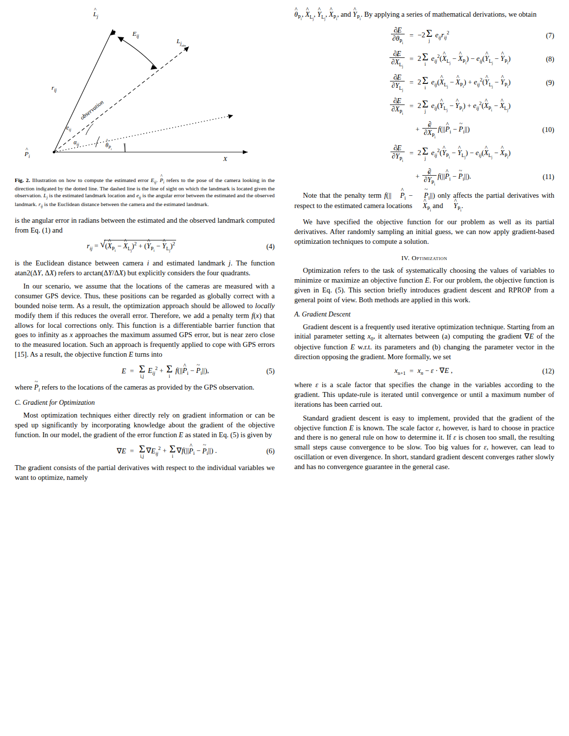Lj Eij Ljobs rij observation eij αij Pi θPi X
Fig. 2. Illustration on how to compute the estimated error Eij. Pi refers to the pose of the camera looking in the direction indicated by the dotted line. The dashed line is the line of sight on which the landmark is located given the observation. Lj is the estimated landmark location and eij is the angular error between the estimated and the observed landmark. rij is the Euclidean distance between the camera and the estimated landmark.
is the angular error in radians between the estimated and the observed landmark computed from Eq. (1) and
rij = (XPi − XLj)2 + (YPi − YLj)2
(4)
is the Euclidean distance between camera i and estimated landmark j. The function atan2(ΔY, ΔX) refers to arctan(ΔY/ΔX) but explicitly considers the four quadrants.
In our scenario, we assume that the locations of the cameras are measured with a consumer GPS device. Thus, these positions can be regarded as globally correct with a bounded noise term. As a result, the optimization approach should be allowed to locally modify them if this reduces the overall error. Therefore, we add a penalty term f(x) that allows for local corrections only. This function is a differentiable barrier function that goes to infinity as x approaches the maximum assumed GPS error, but is near zero close to the measured location. Such an approach is frequently applied to cope with GPS errors [15]. As a result, the objective function E turns into
E
=
Σi,j Eij2 + Σi f(||Pi − Pi||),
(5)
where Pi refers to the locations of the cameras as provided by the GPS observation.
C. Gradient for Optimization
Most optimization techniques either directly rely on gradient information or can be sped up significantly by incorporating knowledge about the gradient of the objective function. In our model, the gradient of the error function E as stated in Eq. (5) is given by
∇E
=
Σi,j∇Eij2 + Σi∇f(||Pi − Pi||) .
(6)
The gradient consists of the partial derivatives with respect to the individual variables we want to optimize, namely
θPi, XLj, YLj, XPi, and YPi. By applying a series of mathematical derivations, we obtain
∂E∂θPi
=
−2Σj eij rij2
(7)
∂E∂XLj
=
2Σi eij2(XLj − XPi) − eij(YLj − YPi)
(8)
∂E∂YLj
=
2Σi eij(XLj − XPi) + eij2(YLj − YPi)
(9)
∂E∂XPi
=
2Σj eij(YLj − YPi) + eij2(XPi − XLj)
+ ∂∂XPi f(||Pi − Pi||)
(10)
∂E∂YPi
=
2Σj eij2(YPi − YLj) − eij(XLj − XPi)
+ ∂∂YPi f(||Pi − Pi||).
(11)
Note that the penalty term f(||Pi − Pi||) only affects the partial derivatives with respect to the estimated camera locations XPi and YPi.
We have specified the objective function for our problem as well as its partial derivatives. After randomly sampling an initial guess, we can now apply gradient-based optimization techniques to compute a solution.
IV. Optimization
Optimization refers to the task of systematically choosing the values of variables to minimize or maximize an objective function E. For our problem, the objective function is given in Eq. (5). This section briefly introduces gradient descent and RPROP from a general point of view. Both methods are applied in this work.
A. Gradient Descent
Gradient descent is a frequently used iterative optimization technique. Starting from an initial parameter setting x0, it alternates between (a) computing the gradient ∇E of the objective function E w.r.t. its parameters and (b) changing the parameter vector in the direction opposing the gradient. More formally, we set
xn+1
=
xn − ε · ∇E ,
(12)
where ε is a scale factor that specifies the change in the variables according to the gradient. This update-rule is iterated until convergence or until a maximum number of iterations has been carried out.
Standard gradient descent is easy to implement, provided that the gradient of the objective function E is known. The scale factor ε, however, is hard to choose in practice and there is no general rule on how to determine it. If ε is chosen too small, the resulting small steps cause convergence to be slow. Too big values for ε, however, can lead to oscillation or even divergence. In short, standard gradient descent converges rather slowly and has no convergence guarantee in the general case.